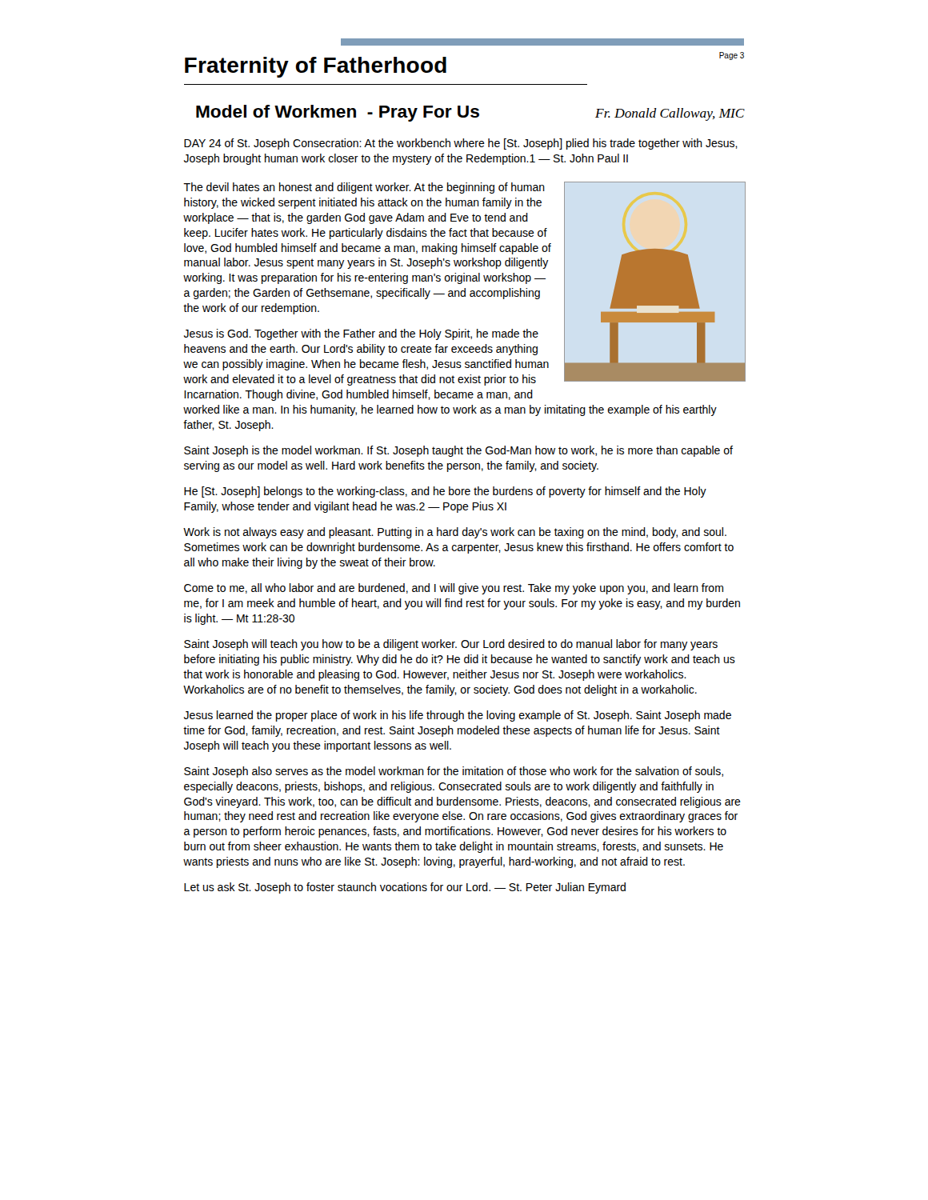Page 3
Fraternity of Fatherhood
Model of Workmen - Pray For Us
Fr. Donald Calloway, MIC
DAY 24 of St. Joseph Consecration: At the workbench where he [St. Joseph] plied his trade together with Jesus, Joseph brought human work closer to the mystery of the Redemption.1 — St. John Paul II
The devil hates an honest and diligent worker. At the beginning of human history, the wicked serpent initiated his attack on the human family in the workplace — that is, the garden God gave Adam and Eve to tend and keep. Lucifer hates work. He particularly disdains the fact that because of love, God humbled himself and became a man, making himself capable of manual labor. Jesus spent many years in St. Joseph's workshop diligently working. It was preparation for his re-entering man's original workshop — a garden; the Garden of Gethsemane, specifically — and accomplishing the work of our redemption.
Jesus is God. Together with the Father and the Holy Spirit, he made the heavens and the earth. Our Lord's ability to create far exceeds anything we can possibly imagine. When he became flesh, Jesus sanctified human work and elevated it to a level of greatness that did not exist prior to his Incarnation. Though divine, God humbled himself, became a man, and worked like a man. In his humanity, he learned how to work as a man by imitating the example of his earthly father, St. Joseph.
Saint Joseph is the model workman. If St. Joseph taught the God-Man how to work, he is more than capable of serving as our model as well. Hard work benefits the person, the family, and society.
He [St. Joseph] belongs to the working-class, and he bore the burdens of poverty for himself and the Holy Family, whose tender and vigilant head he was.2 — Pope Pius XI
Work is not always easy and pleasant. Putting in a hard day's work can be taxing on the mind, body, and soul. Sometimes work can be downright burdensome. As a carpenter, Jesus knew this firsthand. He offers comfort to all who make their living by the sweat of their brow.
Come to me, all who labor and are burdened, and I will give you rest. Take my yoke upon you, and learn from me, for I am meek and humble of heart, and you will find rest for your souls. For my yoke is easy, and my burden is light. — Mt 11:28-30
Saint Joseph will teach you how to be a diligent worker. Our Lord desired to do manual labor for many years before initiating his public ministry. Why did he do it? He did it because he wanted to sanctify work and teach us that work is honorable and pleasing to God. However, neither Jesus nor St. Joseph were workaholics. Workaholics are of no benefit to themselves, the family, or society. God does not delight in a workaholic.
Jesus learned the proper place of work in his life through the loving example of St. Joseph. Saint Joseph made time for God, family, recreation, and rest. Saint Joseph modeled these aspects of human life for Jesus. Saint Joseph will teach you these important lessons as well.
Saint Joseph also serves as the model workman for the imitation of those who work for the salvation of souls, especially deacons, priests, bishops, and religious. Consecrated souls are to work diligently and faithfully in God's vineyard. This work, too, can be difficult and burdensome. Priests, deacons, and consecrated religious are human; they need rest and recreation like everyone else. On rare occasions, God gives extraordinary graces for a person to perform heroic penances, fasts, and mortifications. However, God never desires for his workers to burn out from sheer exhaustion. He wants them to take delight in mountain streams, forests, and sunsets. He wants priests and nuns who are like St. Joseph: loving, prayerful, hard-working, and not afraid to rest.
Let us ask St. Joseph to foster staunch vocations for our Lord. — St. Peter Julian Eymard